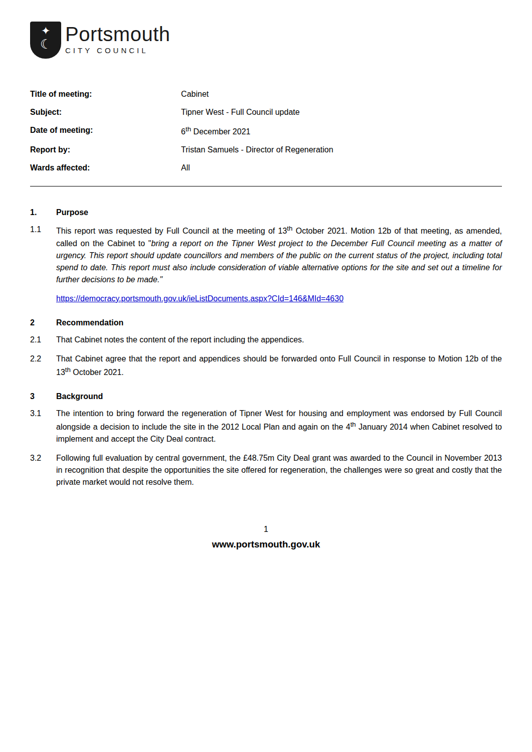| ✦ ☾ | Portsmouth CITY COUNCIL |
| Title of meeting: | Cabinet |
| Subject: | Tipner West - Full Council update |
| Date of meeting: | 6 th December 2021 |
| Report by: | Tristan Samuels - Director of Regeneration |
| Wards affected: | All |
1.
Purpose
1.1 This report was requested by Full Council at the meeting of 13th October 2021. Motion 12b of that meeting, as amended, called on the Cabinet to "bring a report on the Tipner West project to the December Full Council meeting as a matter of urgency. This report should update councillors and members of the public on the current status of the project, including total spend to date. This report must also include consideration of viable alternative options for the site and set out a timeline for further decisions to be made."
https://democracy.portsmouth.gov.uk/ieListDocuments.aspx?CId=146&MId=4630
2
Recommendation
2.1 That Cabinet notes the content of the report including the appendices.
2.2 That Cabinet agree that the report and appendices should be forwarded onto Full Council in response to Motion 12b of the 13th October 2021.
3
Background
3.1 The intention to bring forward the regeneration of Tipner West for housing and employment was endorsed by Full Council alongside a decision to include the site in the 2012 Local Plan and again on the 4th January 2014 when Cabinet resolved to implement and accept the City Deal contract.
3.2 Following full evaluation by central government, the £48.75m City Deal grant was awarded to the Council in November 2013 in recognition that despite the opportunities the site offered for regeneration, the challenges were so great and costly that the private market would not resolve them.
1
www.portsmouth.gov.uk